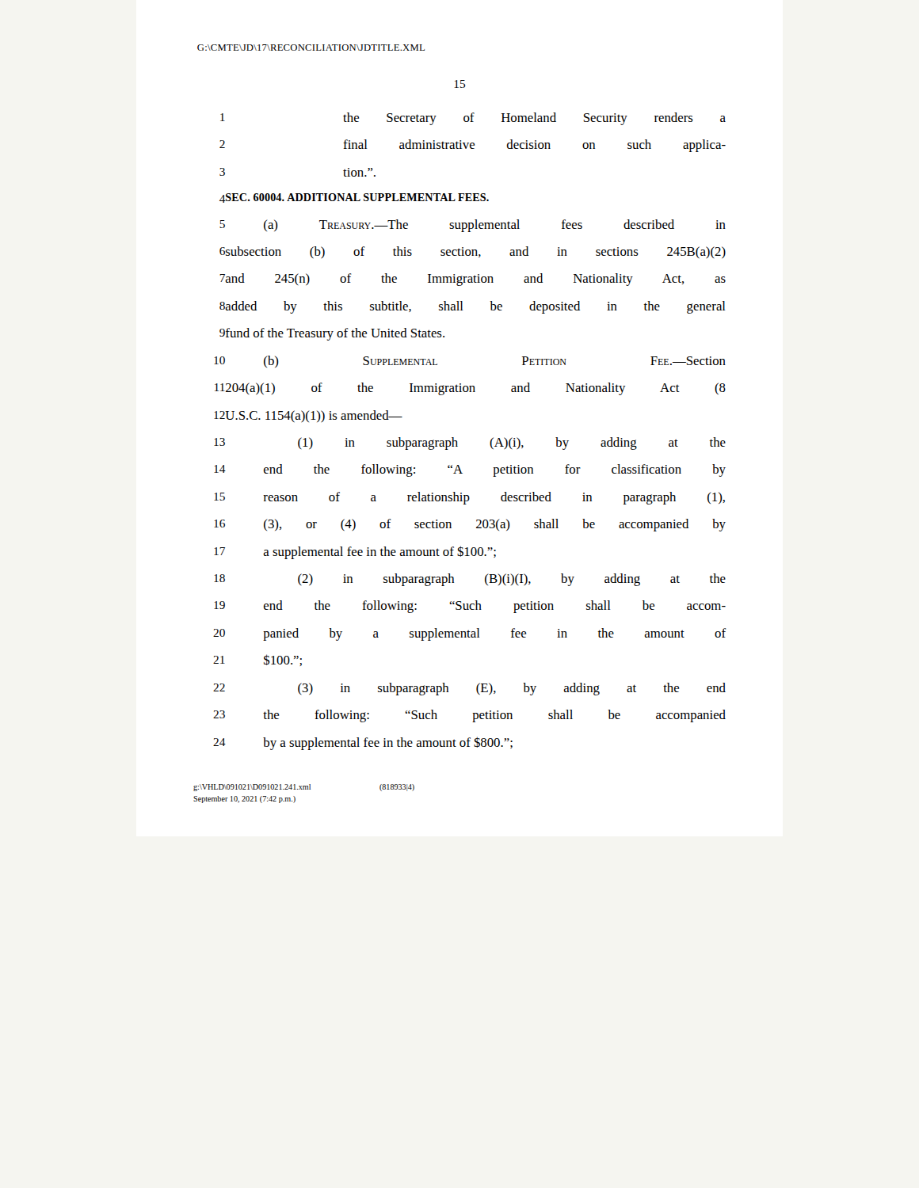G:\CMTE\JD\17\RECONCILIATION\JDTITLE.XML
15
| 1 | the Secretary of Homeland Security renders a |
| 2 | final administrative decision on such applica- |
| 3 | tion.”. |
| 4 | SEC. 60004. ADDITIONAL SUPPLEMENTAL FEES. |
| 5 | (a) Treasury. —The supplemental fees described in |
| 6 | subsection (b) of this section, and in sections 245B(a)(2) |
| 7 | and 245(n) of the Immigration and Nationality Act, as |
| 8 | added by this subtitle, shall be deposited in the general |
| 9 | fund of the Treasury of the United States. |
| 10 | (b) Supplemental Petition Fee. —Section |
| 11 | 204(a)(1) of the Immigration and Nationality Act (8 |
| 12 | U.S.C. 1154(a)(1)) is amended— |
| 13 | (1) in subparagraph (A)(i), by adding at the |
| 14 | end the following: “A petition for classification by |
| 15 | reason of a relationship described in paragraph (1), |
| 16 | (3), or (4) of section 203(a) shall be accompanied by |
| 17 | a supplemental fee in the amount of $100.”; |
| 18 | (2) in subparagraph (B)(i)(I), by adding at the |
| 19 | end the following: “Such petition shall be accom- |
| 20 | panied by a supplemental fee in the amount of |
| 21 | $100.”; |
| 22 | (3) in subparagraph (E), by adding at the end |
| 23 | the following: “Such petition shall be accompanied |
| 24 | by a supplemental fee in the amount of $800.”; |
g:\VHLD\091021\D091021.241.xml (818933|4)
September 10, 2021 (7:42 p.m.)